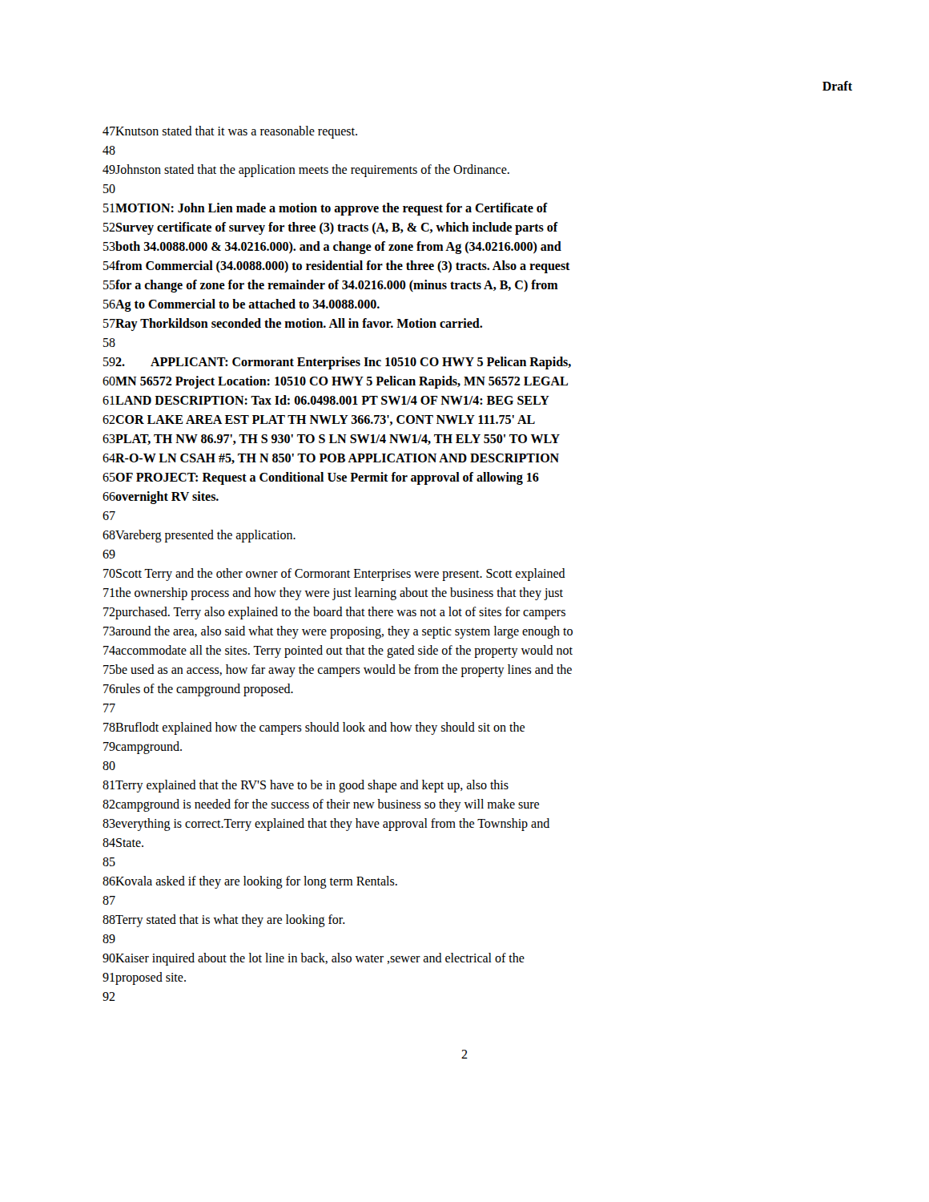Draft
| 47 | Knutson stated that it was a reasonable request. |
| 48 | |
| 49 | Johnston stated that the application meets the requirements of the Ordinance. |
| 50 | |
| 51 | MOTION: John Lien made a motion to approve the request for a Certificate of |
| 52 | Survey certificate of survey for three (3) tracts (A, B, & C, which include parts of |
| 53 | both 34.0088.000 & 34.0216.000). and a change of zone from Ag (34.0216.000) and |
| 54 | from Commercial (34.0088.000) to residential for the three (3) tracts. Also a request |
| 55 | for a change of zone for the remainder of 34.0216.000 (minus tracts A, B, C) from |
| 56 | Ag to Commercial to be attached to 34.0088.000. |
| 57 | Ray Thorkildson seconded the motion. All in favor. Motion carried. |
| 58 | |
| 59 | 2. APPLICANT: Cormorant Enterprises Inc 10510 CO HWY 5 Pelican Rapids, |
| 60 | MN 56572 Project Location: 10510 CO HWY 5 Pelican Rapids, MN 56572 LEGAL |
| 61 | LAND DESCRIPTION: Tax Id: 06.0498.001 PT SW1/4 OF NW1/4: BEG SELY |
| 62 | COR LAKE AREA EST PLAT TH NWLY 366.73', CONT NWLY 111.75' AL |
| 63 | PLAT, TH NW 86.97', TH S 930' TO S LN SW1/4 NW1/4, TH ELY 550' TO WLY |
| 64 | R-O-W LN CSAH #5, TH N 850' TO POB APPLICATION AND DESCRIPTION |
| 65 | OF PROJECT: Request a Conditional Use Permit for approval of allowing 16 |
| 66 | overnight RV sites. |
| 67 | |
| 68 | Vareberg presented the application. |
| 69 | |
| 70 | Scott Terry and the other owner of Cormorant Enterprises were present. Scott explained |
| 71 | the ownership process and how they were just learning about the business that they just |
| 72 | purchased. Terry also explained to the board that there was not a lot of sites for campers |
| 73 | around the area, also said what they were proposing, they a septic system large enough to |
| 74 | accommodate all the sites. Terry pointed out that the gated side of the property would not |
| 75 | be used as an access, how far away the campers would be from the property lines and the |
| 76 | rules of the campground proposed. |
| 77 | |
| 78 | Bruflodt explained how the campers should look and how they should sit on the |
| 79 | campground. |
| 80 | |
| 81 | Terry explained that the RV'S have to be in good shape and kept up, also this |
| 82 | campground is needed for the success of their new business so they will make sure |
| 83 | everything is correct.Terry explained that they have approval from the Township and |
| 84 | State. |
| 85 | |
| 86 | Kovala asked if they are looking for long term Rentals. |
| 87 | |
| 88 | Terry stated that is what they are looking for. |
| 89 | |
| 90 | Kaiser inquired about the lot line in back, also water ,sewer and electrical of the |
| 91 | proposed site. |
| 92 | |
2